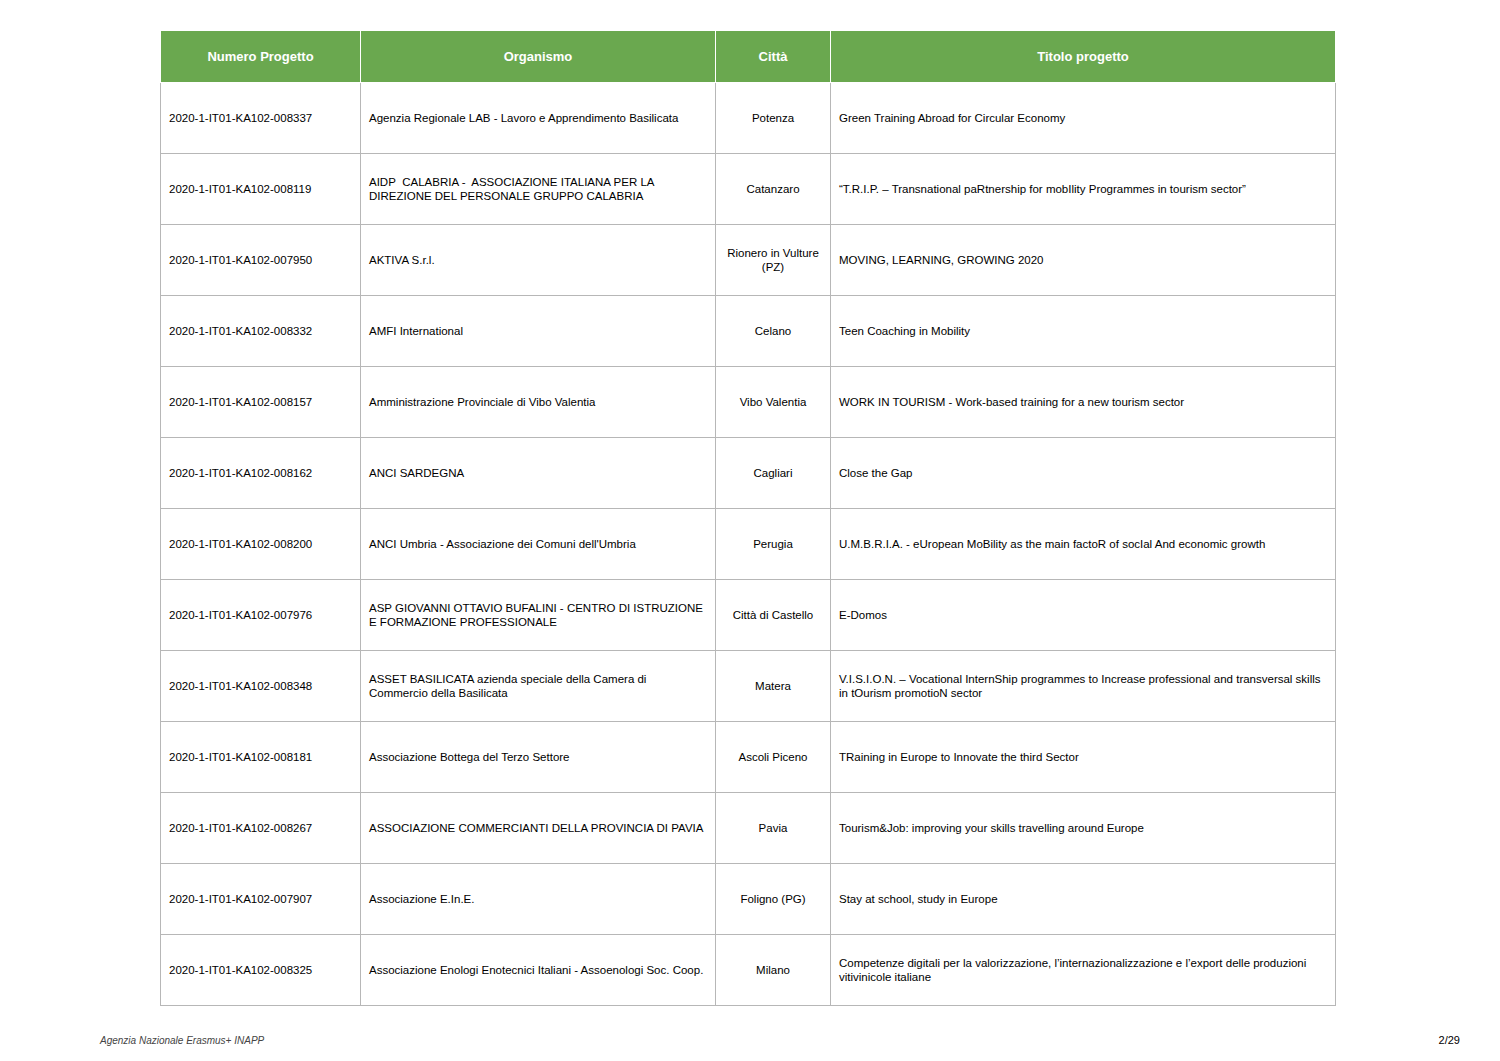| Numero Progetto | Organismo | Città | Titolo progetto |
| --- | --- | --- | --- |
| 2020-1-IT01-KA102-008337 | Agenzia Regionale LAB - Lavoro e Apprendimento Basilicata | Potenza | Green Training Abroad for Circular Economy |
| 2020-1-IT01-KA102-008119 | AIDP CALABRIA - ASSOCIAZIONE ITALIANA PER LA DIREZIONE DEL PERSONALE GRUPPO CALABRIA | Catanzaro | “T.R.I.P. – Transnational paRtnership for mobIlity Programmes in tourism sector” |
| 2020-1-IT01-KA102-007950 | AKTIVA S.r.l. | Rionero in Vulture (PZ) | MOVING, LEARNING, GROWING 2020 |
| 2020-1-IT01-KA102-008332 | AMFI International | Celano | Teen Coaching in Mobility |
| 2020-1-IT01-KA102-008157 | Amministrazione Provinciale di Vibo Valentia | Vibo Valentia | WORK IN TOURISM - Work-based training for a new tourism sector |
| 2020-1-IT01-KA102-008162 | ANCI SARDEGNA | Cagliari | Close the Gap |
| 2020-1-IT01-KA102-008200 | ANCI Umbria - Associazione dei Comuni dell'Umbria | Perugia | U.M.B.R.I.A. - eUropean MoBility as the main factoR of socIal And economic growth |
| 2020-1-IT01-KA102-007976 | ASP GIOVANNI OTTAVIO BUFALINI - CENTRO DI ISTRUZIONE E FORMAZIONE PROFESSIONALE | Città di Castello | E-Domos |
| 2020-1-IT01-KA102-008348 | ASSET BASILICATA azienda speciale della Camera di Commercio della Basilicata | Matera | V.I.S.I.O.N. – Vocational InternShip programmes to Increase professional and transversal skills in tOurism promotioN sector |
| 2020-1-IT01-KA102-008181 | Associazione Bottega del Terzo Settore | Ascoli Piceno | TRaining in Europe to Innovate the third Sector |
| 2020-1-IT01-KA102-008267 | ASSOCIAZIONE COMMERCIANTI DELLA PROVINCIA DI PAVIA | Pavia | Tourism&Job: improving your skills travelling around Europe |
| 2020-1-IT01-KA102-007907 | Associazione E.In.E. | Foligno (PG) | Stay at school, study in Europe |
| 2020-1-IT01-KA102-008325 | Associazione Enologi Enotecnici Italiani - Assoenologi Soc. Coop. | Milano | Competenze digitali per la valorizzazione, l’internazionalizzazione e l’export delle produzioni vitivinicole italiane |
Agenzia Nazionale Erasmus+ INAPP
2/29